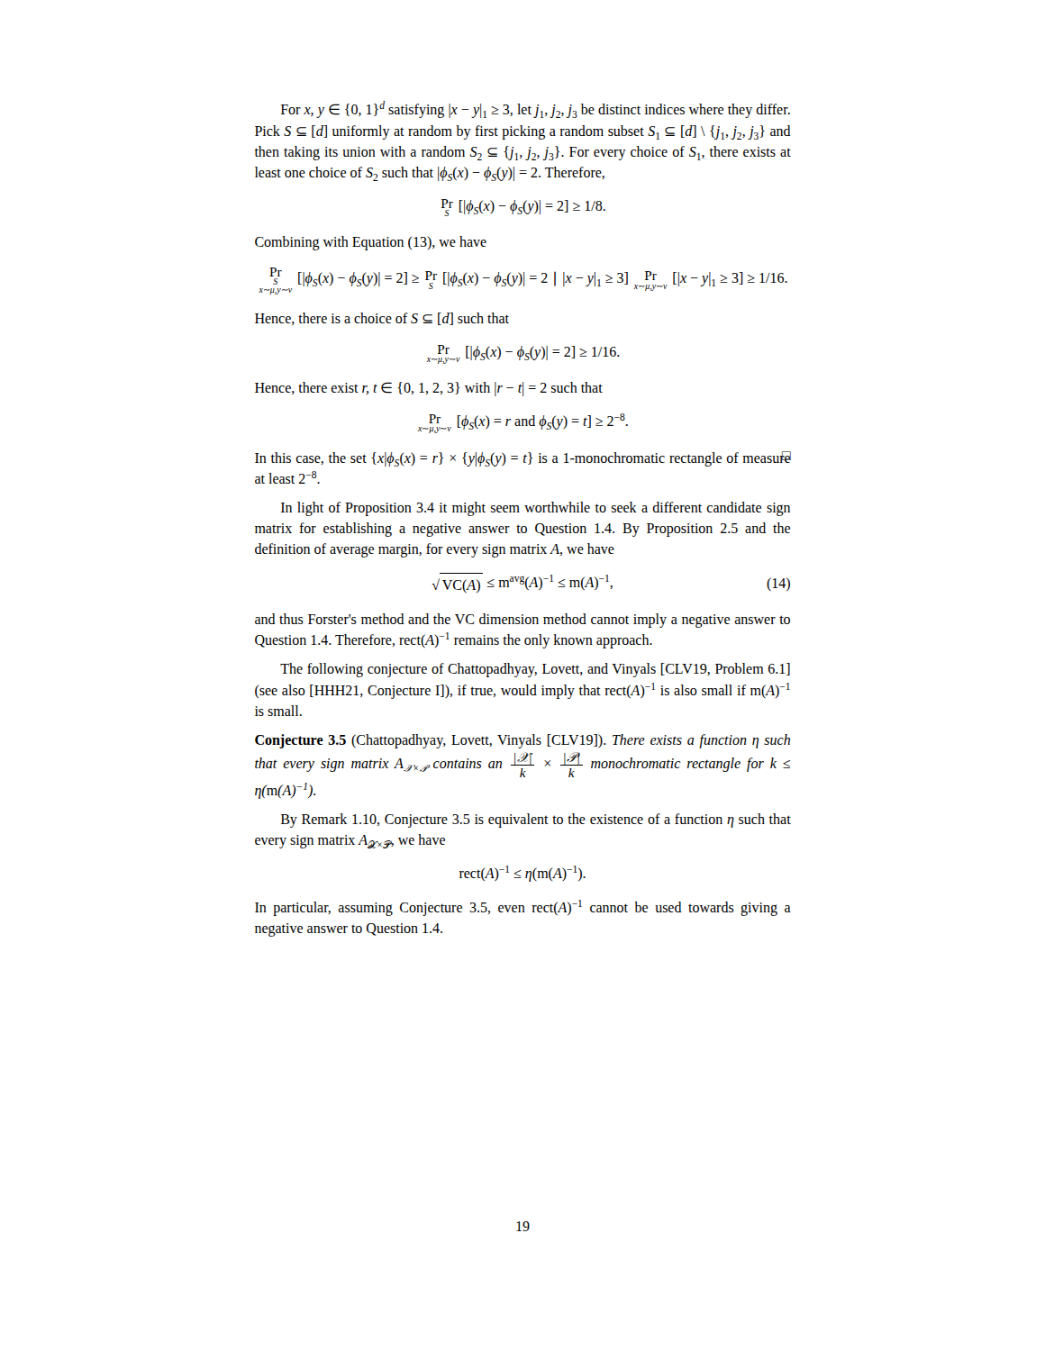For x, y ∈ {0, 1}d satisfying |x − y|1 ≥ 3, let j1, j2, j3 be distinct indices where they differ. Pick S ⊆ [d] uniformly at random by first picking a random subset S1 ⊆ [d] \ {j1, j2, j3} and then taking its union with a random S2 ⊆ {j1, j2, j3}. For every choice of S1, there exists at least one choice of S2 such that |ϕS(x) − ϕS(y)| = 2. Therefore,
Pr S [|ϕS(x) − ϕS(y)| = 2] ≥ 1/8.
Combining with Equation (13), we have
Pr Sx∼μ,y∼ν [|ϕS(x) − ϕS(y)| = 2] ≥ Pr S [|ϕS(x) − ϕS(y)| = 2 ∣ |x − y|1 ≥ 3] Pr x∼μ,y∼ν [|x − y|1 ≥ 3] ≥ 1/16.
Hence, there is a choice of S ⊆ [d] such that
Pr x∼μ,y∼ν [|ϕS(x) − ϕS(y)| = 2] ≥ 1/16.
Hence, there exist r, t ∈ {0, 1, 2, 3} with |r − t| = 2 such that
Pr x∼μ,y∼ν [ϕS(x) = r and ϕS(y) = t] ≥ 2−8.
In this case, the set {x|ϕS(x) = r} × {y|ϕS(y) = t} is a 1-monochromatic rectangle of measure at least 2−8. □
In light of Proposition 3.4 it might seem worthwhile to seek a different candidate sign matrix for establishing a negative answer to Question 1.4. By Proposition 2.5 and the definition of average margin, for every sign matrix A, we have
√VC(A) ≤ mavg(A)−1 ≤ m(A)−1, (14)
and thus Forster's method and the VC dimension method cannot imply a negative answer to Question 1.4. Therefore, rect(A)−1 remains the only known approach.
The following conjecture of Chattopadhyay, Lovett, and Vinyals [CLV19, Problem 6.1] (see also [HHH21, Conjecture I]), if true, would imply that rect(A)−1 is also small if m(A)−1 is small.
Conjecture 3.5 (Chattopadhyay, Lovett, Vinyals [CLV19]). There exists a function η such that every sign matrix A𝒳×𝒫 contains an |𝒳|k × |𝒫|k monochromatic rectangle for k ≤ η(m(A)−1).
By Remark 1.10, Conjecture 3.5 is equivalent to the existence of a function η such that every sign matrix A𝒳×𝒫, we have
rect(A)−1 ≤ η(m(A)−1).
In particular, assuming Conjecture 3.5, even rect(A)−1 cannot be used towards giving a negative answer to Question 1.4.
19